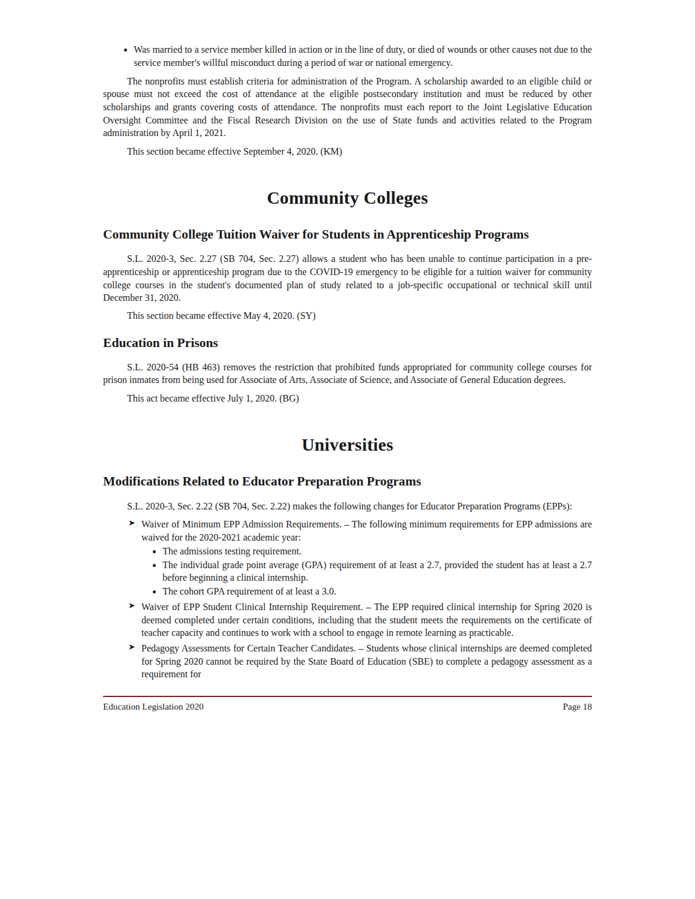Was married to a service member killed in action or in the line of duty, or died of wounds or other causes not due to the service member's willful misconduct during a period of war or national emergency.
The nonprofits must establish criteria for administration of the Program. A scholarship awarded to an eligible child or spouse must not exceed the cost of attendance at the eligible postsecondary institution and must be reduced by other scholarships and grants covering costs of attendance. The nonprofits must each report to the Joint Legislative Education Oversight Committee and the Fiscal Research Division on the use of State funds and activities related to the Program administration by April 1, 2021.
This section became effective September 4, 2020. (KM)
Community Colleges
Community College Tuition Waiver for Students in Apprenticeship Programs
S.L. 2020-3, Sec. 2.27 (SB 704, Sec. 2.27) allows a student who has been unable to continue participation in a pre-apprenticeship or apprenticeship program due to the COVID-19 emergency to be eligible for a tuition waiver for community college courses in the student's documented plan of study related to a job-specific occupational or technical skill until December 31, 2020.
This section became effective May 4, 2020. (SY)
Education in Prisons
S.L. 2020-54 (HB 463) removes the restriction that prohibited funds appropriated for community college courses for prison inmates from being used for Associate of Arts, Associate of Science, and Associate of General Education degrees.
This act became effective July 1, 2020. (BG)
Universities
Modifications Related to Educator Preparation Programs
S.L. 2020-3, Sec. 2.22 (SB 704, Sec. 2.22) makes the following changes for Educator Preparation Programs (EPPs):
Waiver of Minimum EPP Admission Requirements. – The following minimum requirements for EPP admissions are waived for the 2020-2021 academic year:
The admissions testing requirement.
The individual grade point average (GPA) requirement of at least a 2.7, provided the student has at least a 2.7 before beginning a clinical internship.
The cohort GPA requirement of at least a 3.0.
Waiver of EPP Student Clinical Internship Requirement. – The EPP required clinical internship for Spring 2020 is deemed completed under certain conditions, including that the student meets the requirements on the certificate of teacher capacity and continues to work with a school to engage in remote learning as practicable.
Pedagogy Assessments for Certain Teacher Candidates. – Students whose clinical internships are deemed completed for Spring 2020 cannot be required by the State Board of Education (SBE) to complete a pedagogy assessment as a requirement for
Education Legislation 2020 Page 18